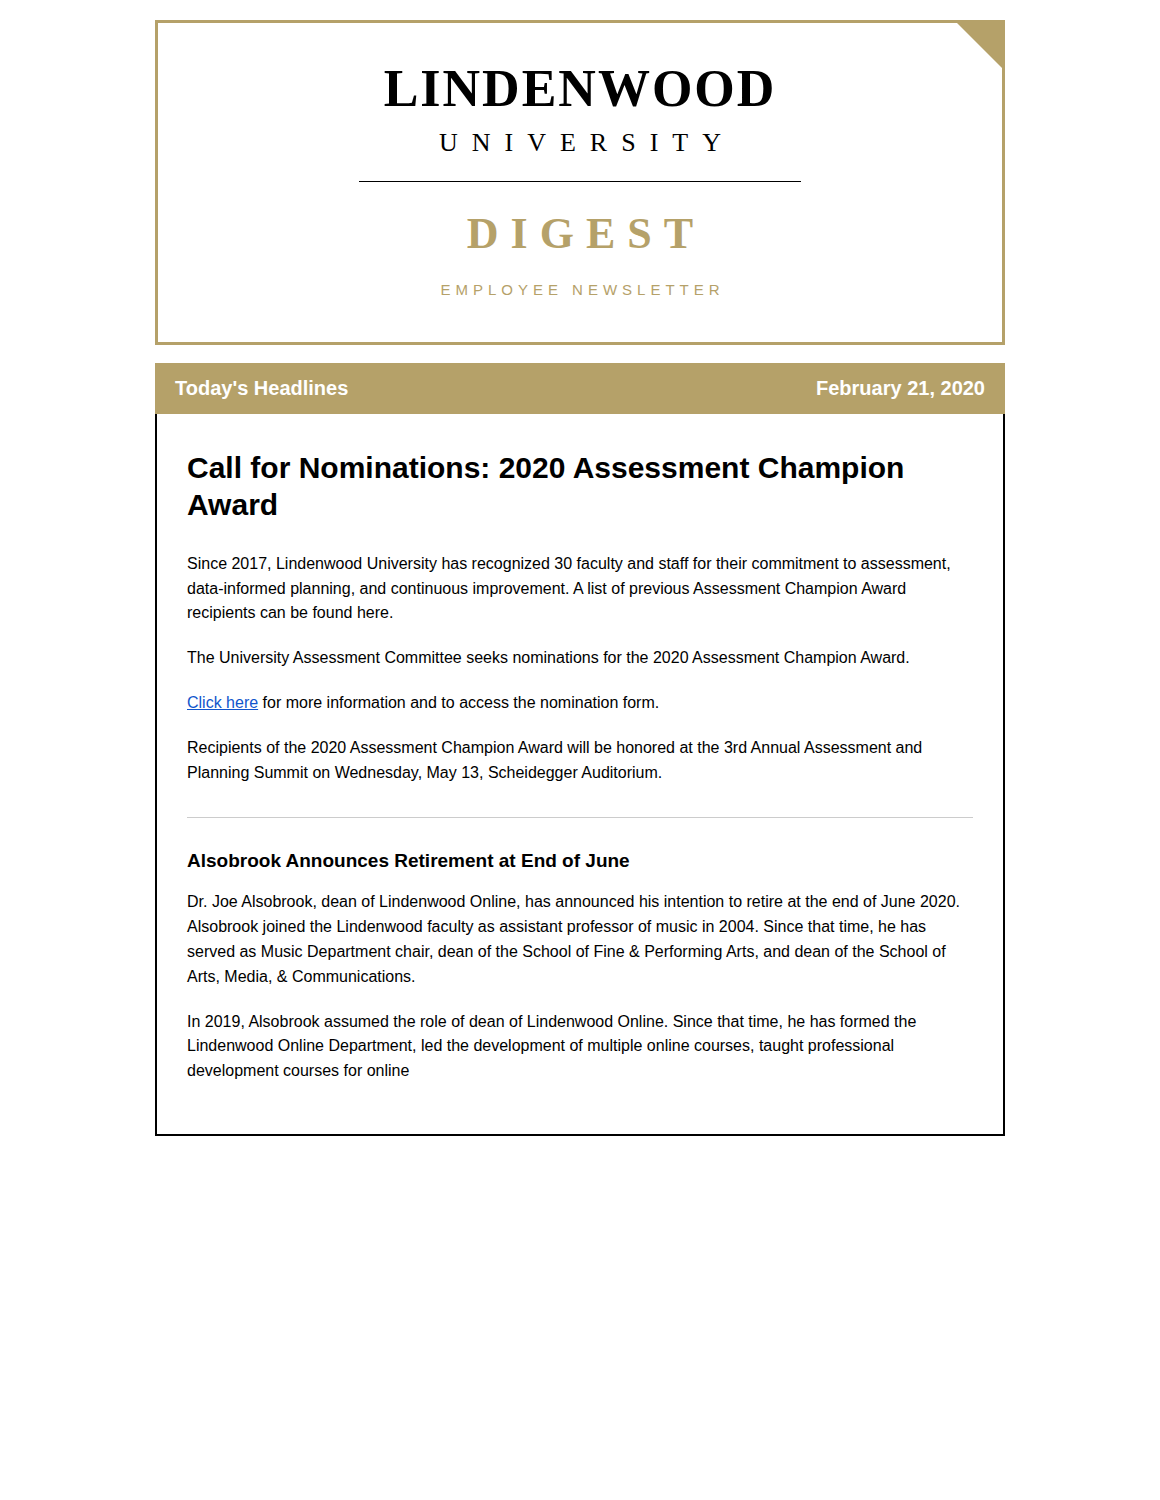LINDENWOOD
UNIVERSITY
DIGEST
EMPLOYEE NEWSLETTER
Today's Headlines February 21, 2020
Call for Nominations: 2020 Assessment Champion Award
Since 2017, Lindenwood University has recognized 30 faculty and staff for their commitment to assessment, data-informed planning, and continuous improvement. A list of previous Assessment Champion Award recipients can be found here.
The University Assessment Committee seeks nominations for the 2020 Assessment Champion Award.
Click here for more information and to access the nomination form.
Recipients of the 2020 Assessment Champion Award will be honored at the 3rd Annual Assessment and Planning Summit on Wednesday, May 13, Scheidegger Auditorium.
Alsobrook Announces Retirement at End of June
Dr. Joe Alsobrook, dean of Lindenwood Online, has announced his intention to retire at the end of June 2020. Alsobrook joined the Lindenwood faculty as assistant professor of music in 2004. Since that time, he has served as Music Department chair, dean of the School of Fine & Performing Arts, and dean of the School of Arts, Media, & Communications.
In 2019, Alsobrook assumed the role of dean of Lindenwood Online. Since that time, he has formed the Lindenwood Online Department, led the development of multiple online courses, taught professional development courses for online